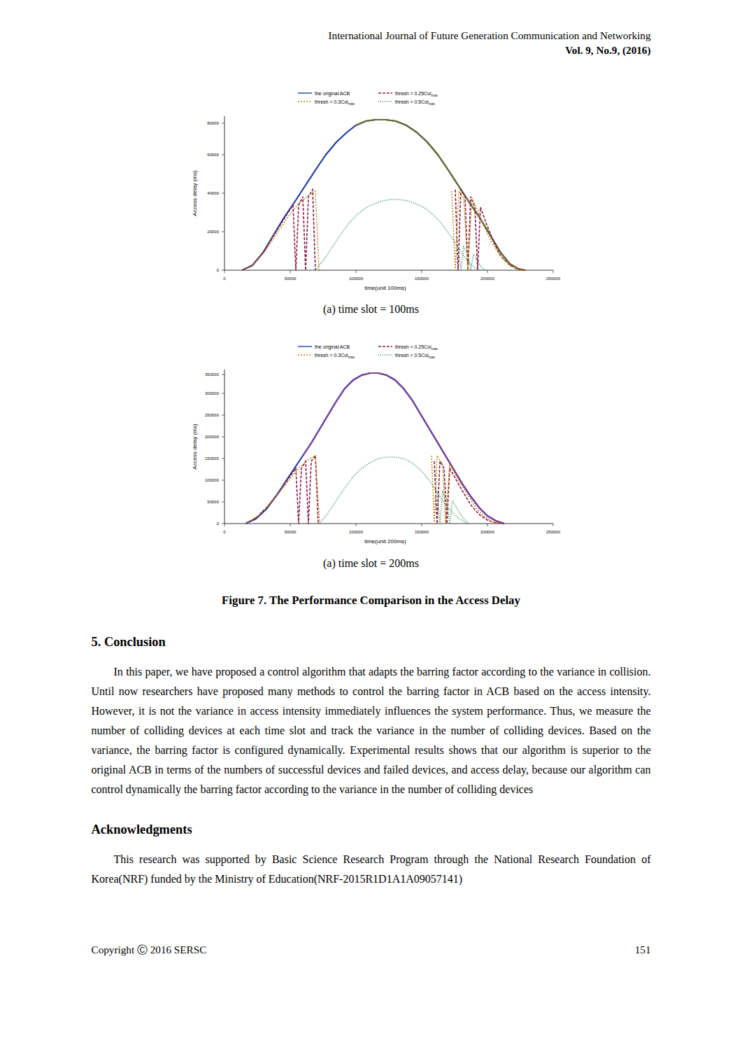International Journal of Future Generation Communication and Networking Vol. 9, No.9, (2016)
the original ACB thresh = 0.25Colmax thresh = 0.3Colmax thresh = 0.5Colmax 0 20000 40000 60000 80000 0 50000 100000 150000 200000 250000 time(unit 100ms) Access delay (ms)
(a) time slot = 100ms
the original ACB thresh = 0.25Colmax thresh = 0.3Colmax thresh = 0.5Colmax 0 50000 100000 150000 200000 250000 300000 350000 0 50000 100000 150000 200000 250000 time(unit 200ms) Access delay (ms)
(a) time slot = 200ms
Figure 7. The Performance Comparison in the Access Delay
5. Conclusion
In this paper, we have proposed a control algorithm that adapts the barring factor according to the variance in collision. Until now researchers have proposed many methods to control the barring factor in ACB based on the access intensity. However, it is not the variance in access intensity immediately influences the system performance. Thus, we measure the number of colliding devices at each time slot and track the variance in the number of colliding devices. Based on the variance, the barring factor is configured dynamically. Experimental results shows that our algorithm is superior to the original ACB in terms of the numbers of successful devices and failed devices, and access delay, because our algorithm can control dynamically the barring factor according to the variance in the number of colliding devices
Acknowledgments
This research was supported by Basic Science Research Program through the National Research Foundation of Korea(NRF) funded by the Ministry of Education(NRF-2015R1D1A1A09057141)
Copyright Ⓒ 2016 SERSC 151